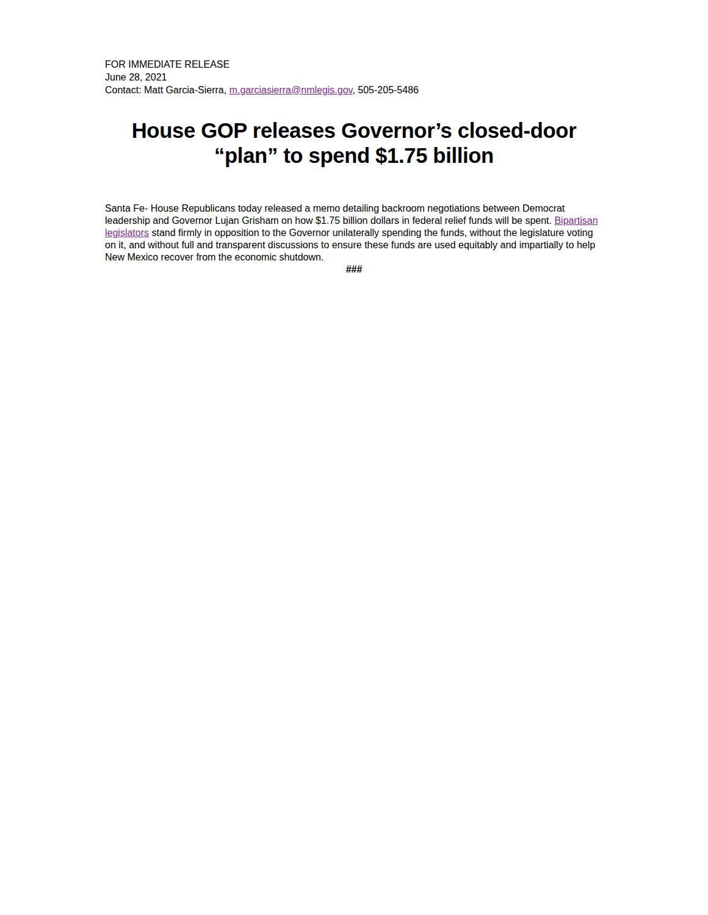FOR IMMEDIATE RELEASE
June 28, 2021
Contact: Matt Garcia-Sierra, m.garciasierra@nmlegis.gov, 505-205-5486
House GOP releases Governor’s closed-door “plan” to spend $1.75 billion
Santa Fe- House Republicans today released a memo detailing backroom negotiations between Democrat leadership and Governor Lujan Grisham on how $1.75 billion dollars in federal relief funds will be spent. Bipartisan legislators stand firmly in opposition to the Governor unilaterally spending the funds, without the legislature voting on it, and without full and transparent discussions to ensure these funds are used equitably and impartially to help New Mexico recover from the economic shutdown.
###